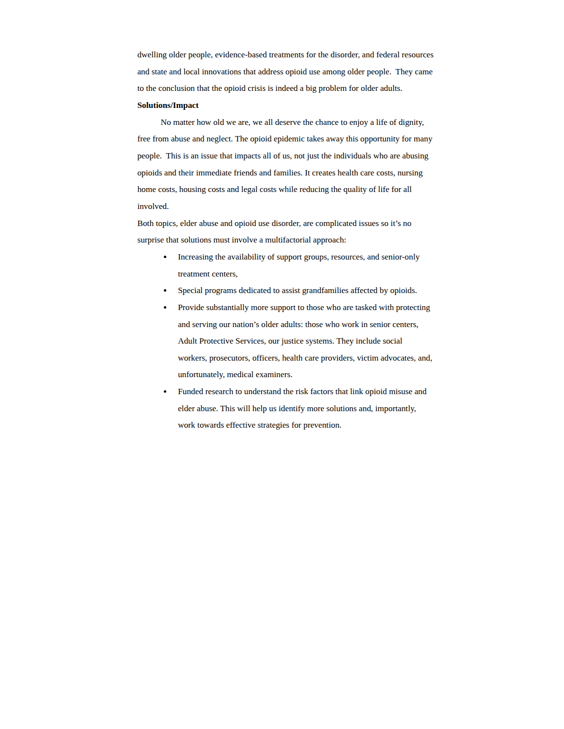dwelling older people, evidence-based treatments for the disorder, and federal resources and state and local innovations that address opioid use among older people. They came to the conclusion that the opioid crisis is indeed a big problem for older adults.
Solutions/Impact
No matter how old we are, we all deserve the chance to enjoy a life of dignity, free from abuse and neglect. The opioid epidemic takes away this opportunity for many people. This is an issue that impacts all of us, not just the individuals who are abusing opioids and their immediate friends and families. It creates health care costs, nursing home costs, housing costs and legal costs while reducing the quality of life for all involved.
Both topics, elder abuse and opioid use disorder, are complicated issues so it’s no surprise that solutions must involve a multifactorial approach:
Increasing the availability of support groups, resources, and senior-only treatment centers,
Special programs dedicated to assist grandfamilies affected by opioids.
Provide substantially more support to those who are tasked with protecting and serving our nation’s older adults: those who work in senior centers, Adult Protective Services, our justice systems. They include social workers, prosecutors, officers, health care providers, victim advocates, and, unfortunately, medical examiners.
Funded research to understand the risk factors that link opioid misuse and elder abuse. This will help us identify more solutions and, importantly, work towards effective strategies for prevention.